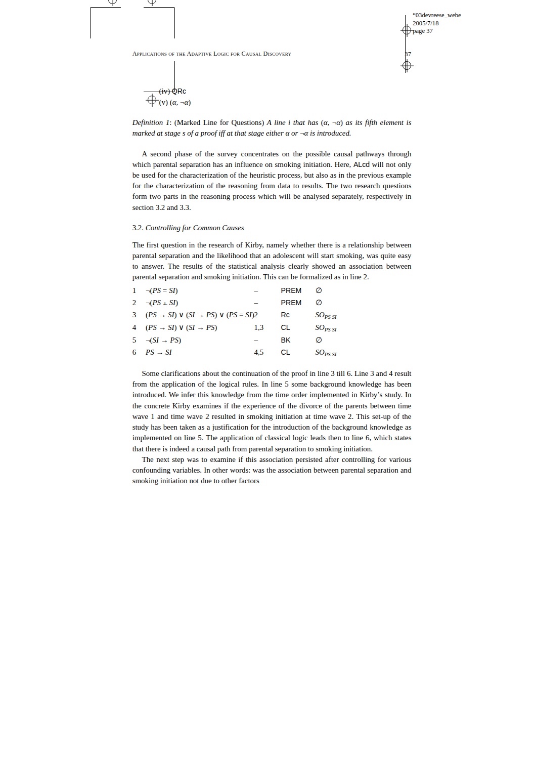“03devreese_webe
2005/7/18
page 37
Applications of the Adaptive Logic for Causal Discovery 37
(iv) QRc
(v) (α, ¬α)
Definition 1: (Marked Line for Questions) A line i that has (α, ¬α) as its fifth element is marked at stage s of a proof iff at that stage either α or ¬α is introduced.
A second phase of the survey concentrates on the possible causal pathways through which parental separation has an influence on smoking initiation. Here, ALcd will not only be used for the characterization of the heuristic process, but also as in the previous example for the characterization of the reasoning from data to results. The two research questions form two parts in the reasoning process which will be analysed separately, respectively in section 3.2 and 3.3.
3.2. Controlling for Common Causes
The first question in the research of Kirby, namely whether there is a relationship between parental separation and the likelihood that an adolescent will start smoking, was quite easy to answer. The results of the statistical analysis clearly showed an association between parental separation and smoking initiation. This can be formalized as in line 2.
| 1 | ¬( PS = SI ) | – | PREM | ∅ |
| 2 | ¬( PS ⫠ SI ) | – | PREM | ∅ |
| 3 | ( PS → SI ) ∨ ( SI → PS ) ∨ ( PS = SI ) | 2 | Rc | SO PS SI |
| 4 | ( PS → SI ) ∨ ( SI → PS ) | 1,3 | CL | SO PS SI |
| 5 | ¬( SI → PS ) | – | BK | ∅ |
| 6 | PS → SI | 4,5 | CL | SO PS SI |
Some clarifications about the continuation of the proof in line 3 till 6. Line 3 and 4 result from the application of the logical rules. In line 5 some background knowledge has been introduced. We infer this knowledge from the time order implemented in Kirby’s study. In the concrete Kirby examines if the experience of the divorce of the parents between time wave 1 and time wave 2 resulted in smoking initiation at time wave 2. This set-up of the study has been taken as a justification for the introduction of the background knowledge as implemented on line 5. The application of classical logic leads then to line 6, which states that there is indeed a causal path from parental separation to smoking initiation.
The next step was to examine if this association persisted after controlling for various confounding variables. In other words: was the association between parental separation and smoking initiation not due to other factors